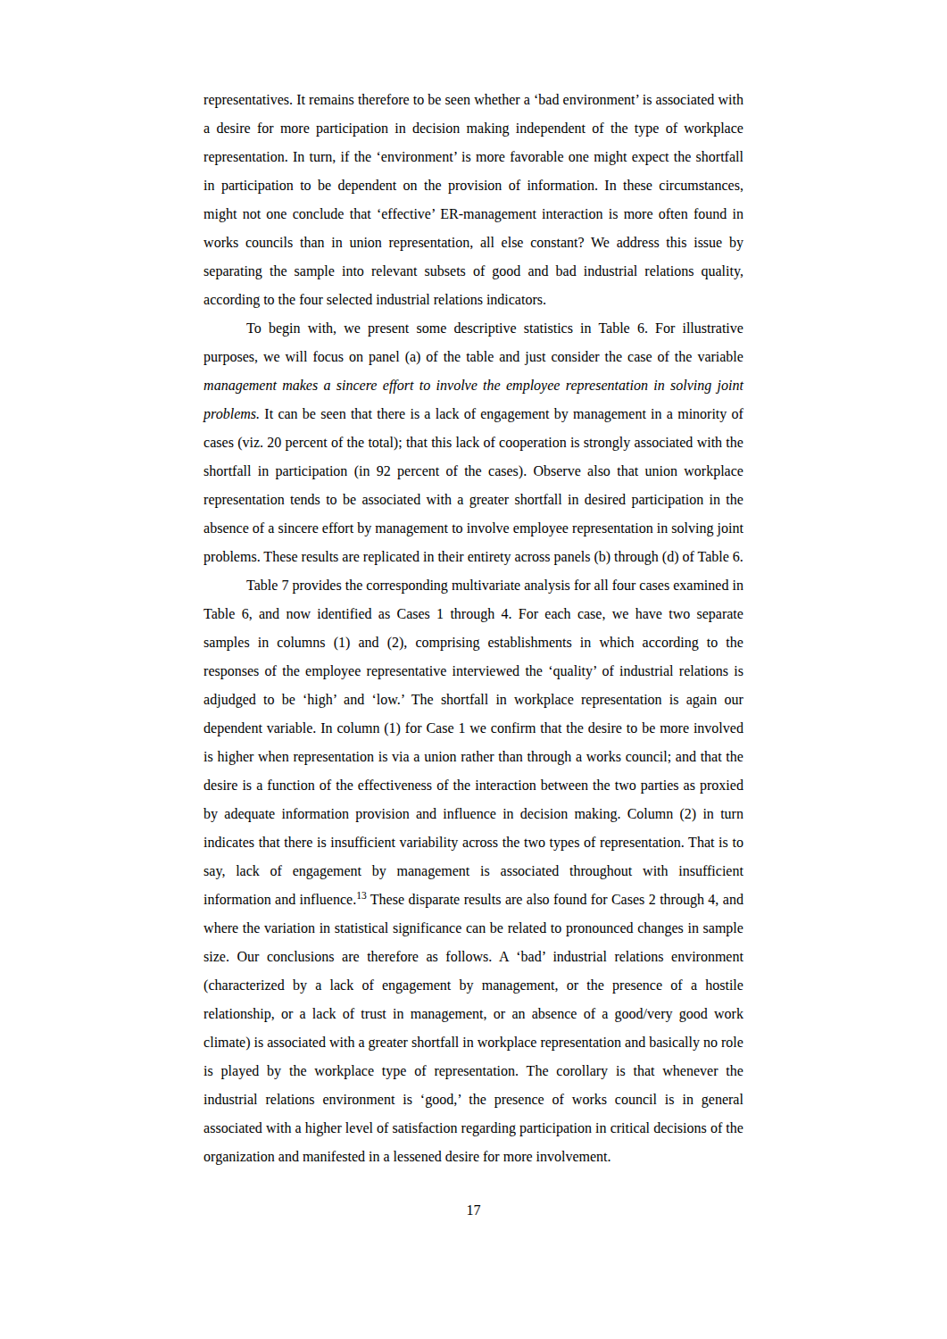representatives. It remains therefore to be seen whether a ‘bad environment’ is associated with a desire for more participation in decision making independent of the type of workplace representation. In turn, if the ‘environment’ is more favorable one might expect the shortfall in participation to be dependent on the provision of information. In these circumstances, might not one conclude that ‘effective’ ER-management interaction is more often found in works councils than in union representation, all else constant? We address this issue by separating the sample into relevant subsets of good and bad industrial relations quality, according to the four selected industrial relations indicators.
To begin with, we present some descriptive statistics in Table 6. For illustrative purposes, we will focus on panel (a) of the table and just consider the case of the variable management makes a sincere effort to involve the employee representation in solving joint problems. It can be seen that there is a lack of engagement by management in a minority of cases (viz. 20 percent of the total); that this lack of cooperation is strongly associated with the shortfall in participation (in 92 percent of the cases). Observe also that union workplace representation tends to be associated with a greater shortfall in desired participation in the absence of a sincere effort by management to involve employee representation in solving joint problems. These results are replicated in their entirety across panels (b) through (d) of Table 6.
Table 7 provides the corresponding multivariate analysis for all four cases examined in Table 6, and now identified as Cases 1 through 4. For each case, we have two separate samples in columns (1) and (2), comprising establishments in which according to the responses of the employee representative interviewed the ‘quality’ of industrial relations is adjudged to be ‘high’ and ‘low.’ The shortfall in workplace representation is again our dependent variable. In column (1) for Case 1 we confirm that the desire to be more involved is higher when representation is via a union rather than through a works council; and that the desire is a function of the effectiveness of the interaction between the two parties as proxied by adequate information provision and influence in decision making. Column (2) in turn indicates that there is insufficient variability across the two types of representation. That is to say, lack of engagement by management is associated throughout with insufficient information and influence.13 These disparate results are also found for Cases 2 through 4, and where the variation in statistical significance can be related to pronounced changes in sample size. Our conclusions are therefore as follows. A ‘bad’ industrial relations environment (characterized by a lack of engagement by management, or the presence of a hostile relationship, or a lack of trust in management, or an absence of a good/very good work climate) is associated with a greater shortfall in workplace representation and basically no role is played by the workplace type of representation. The corollary is that whenever the industrial relations environment is ‘good,’ the presence of works council is in general associated with a higher level of satisfaction regarding participation in critical decisions of the organization and manifested in a lessened desire for more involvement.
17